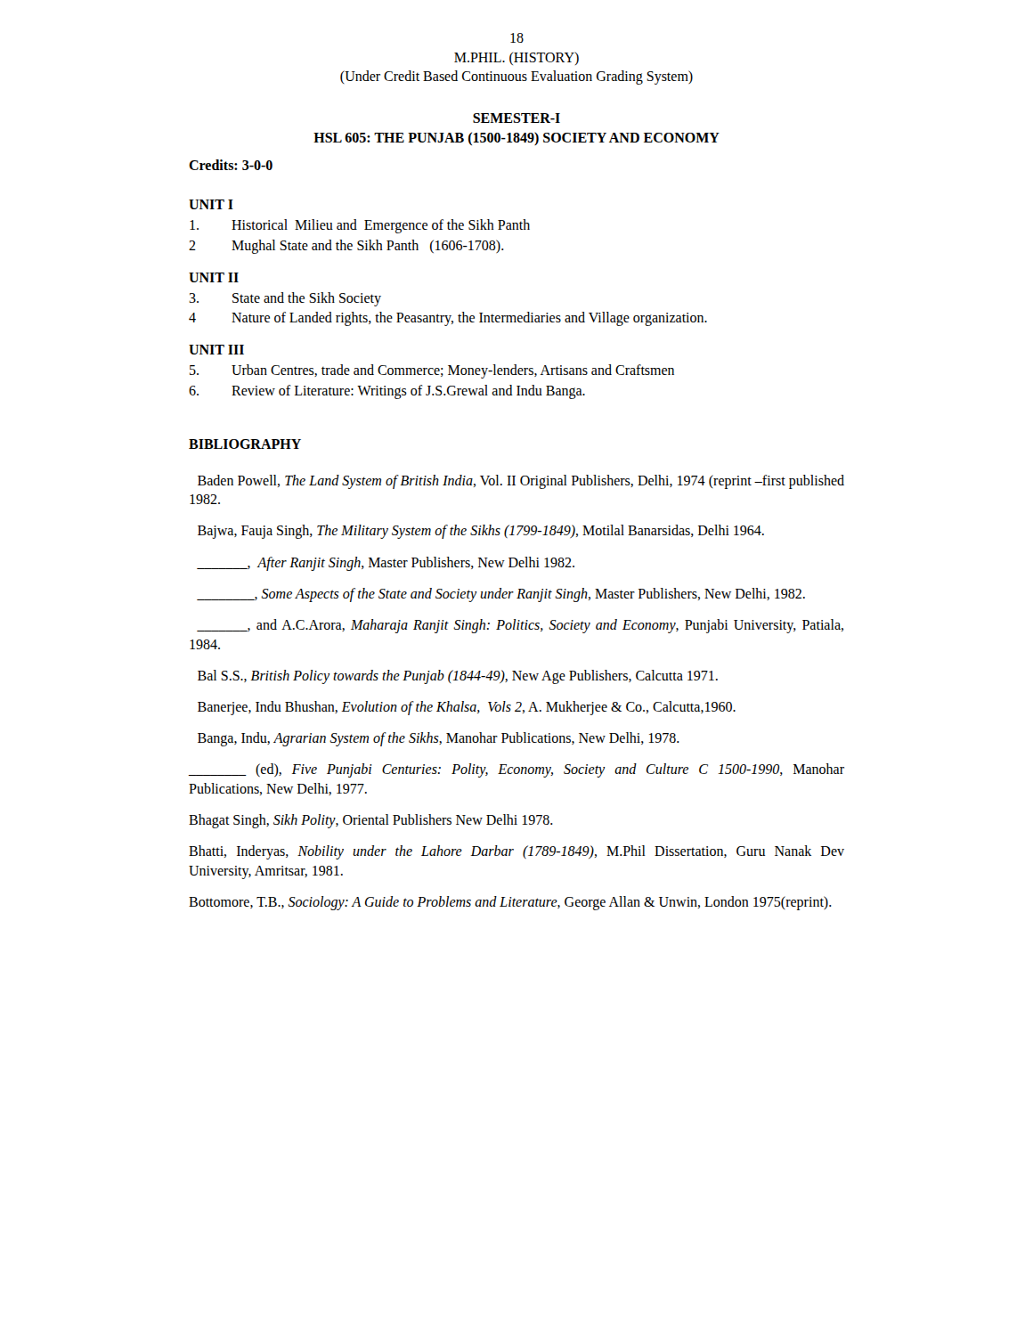18
M.PHIL. (HISTORY)
(Under Credit Based Continuous Evaluation Grading System)
Semester-I
HSL 605: The Punjab (1500-1849) Society and Economy
Credits: 3-0-0
Unit I
1. Historical Milieu and Emergence of the Sikh Panth
2 Mughal State and the Sikh Panth (1606-1708).
Unit II
3. State and the Sikh Society
4 Nature of Landed rights, the Peasantry, the Intermediaries and Village organization.
Unit III
5. Urban Centres, trade and Commerce; Money-lenders, Artisans and Craftsmen
6. Review of Literature: Writings of J.S.Grewal and Indu Banga.
Bibliography
Baden Powell, The Land System of British India, Vol. II Original Publishers, Delhi, 1974 (reprint –first published 1982.
Bajwa, Fauja Singh, The Military System of the Sikhs (1799-1849), Motilal Banarsidas, Delhi 1964.
_______, After Ranjit Singh, Master Publishers, New Delhi 1982.
________, Some Aspects of the State and Society under Ranjit Singh, Master Publishers, New Delhi, 1982.
_______, and A.C.Arora, Maharaja Ranjit Singh: Politics, Society and Economy, Punjabi University, Patiala, 1984.
Bal S.S., British Policy towards the Punjab (1844-49), New Age Publishers, Calcutta 1971.
Banerjee, Indu Bhushan, Evolution of the Khalsa, Vols 2, A. Mukherjee & Co., Calcutta,1960.
Banga, Indu, Agrarian System of the Sikhs, Manohar Publications, New Delhi, 1978.
________ (ed), Five Punjabi Centuries: Polity, Economy, Society and Culture C 1500-1990, Manohar Publications, New Delhi, 1977.
Bhagat Singh, Sikh Polity, Oriental Publishers New Delhi 1978.
Bhatti, Inderyas, Nobility under the Lahore Darbar (1789-1849), M.Phil Dissertation, Guru Nanak Dev University, Amritsar, 1981.
Bottomore, T.B., Sociology: A Guide to Problems and Literature, George Allan & Unwin, London 1975(reprint).